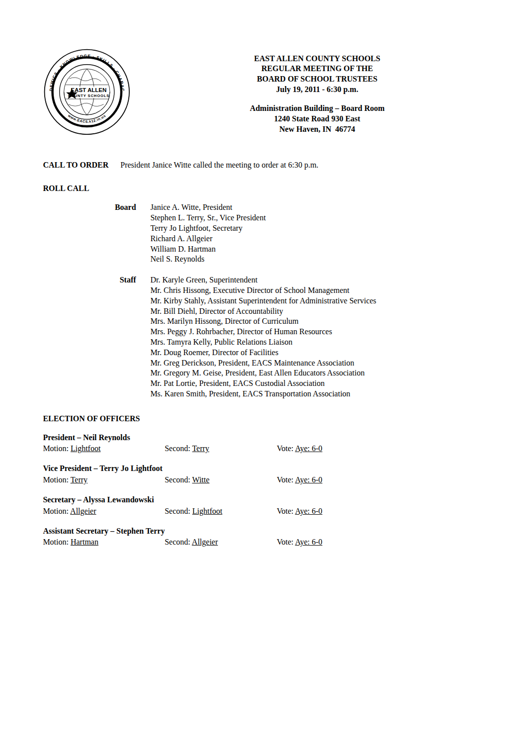ACADEMICS · KNOWLEDGE · SKILLS · CHARACTER www.EACS.k12.in.us EAST ALLEN COUNTY SCHOOLS
EAST ALLEN COUNTY SCHOOLS
REGULAR MEETING OF THE
BOARD OF SCHOOL TRUSTEES
July 19, 2011 - 6:30 p.m.
Administration Building – Board Room
1240 State Road 930 East
New Haven, IN 46774
CALL TO ORDER
President Janice Witte called the meeting to order at 6:30 p.m.
ROLL CALL
| Board | Janice A. Witte, President Stephen L. Terry, Sr., Vice President Terry Jo Lightfoot, Secretary Richard A. Allgeier William D. Hartman Neil S. Reynolds |
| Staff | Dr. Karyle Green, Superintendent Mr. Chris Hissong, Executive Director of School Management Mr. Kirby Stahly, Assistant Superintendent for Administrative Services Mr. Bill Diehl, Director of Accountability Mrs. Marilyn Hissong, Director of Curriculum Mrs. Peggy J. Rohrbacher, Director of Human Resources Mrs. Tamyra Kelly, Public Relations Liaison Mr. Doug Roemer, Director of Facilities Mr. Greg Derickson, President, EACS Maintenance Association Mr. Gregory M. Geise, President, East Allen Educators Association Mr. Pat Lortie, President, EACS Custodial Association Ms. Karen Smith, President, EACS Transportation Association |
ELECTION OF OFFICERS
President – Neil Reynolds
Motion: Lightfoot Second: Terry Vote: Aye: 6-0
Vice President – Terry Jo Lightfoot
Motion: Terry Second: Witte Vote: Aye: 6-0
Secretary – Alyssa Lewandowski
Motion: Allgeier Second: Lightfoot Vote: Aye: 6-0
Assistant Secretary – Stephen Terry
Motion: Hartman Second: Allgeier Vote: Aye: 6-0